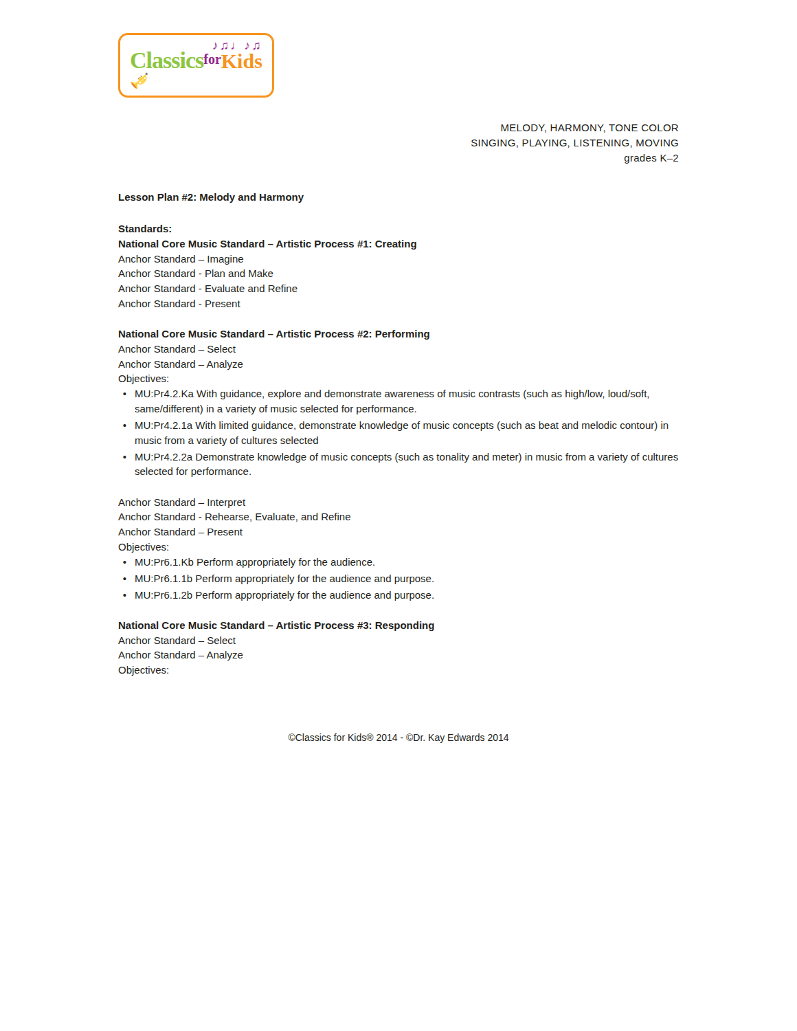♪♫♩♪♫ Classics for Kids 🎺
MELODY, HARMONY, TONE COLOR
SINGING, PLAYING, LISTENING, MOVING
grades K–2
Lesson Plan #2: Melody and Harmony
Standards:
National Core Music Standard – Artistic Process #1: Creating
Anchor Standard – Imagine
Anchor Standard - Plan and Make
Anchor Standard - Evaluate and Refine
Anchor Standard - Present
National Core Music Standard – Artistic Process #2: Performing
Anchor Standard – Select
Anchor Standard – Analyze
Objectives:
MU:Pr4.2.Ka With guidance, explore and demonstrate awareness of music contrasts (such as high/low, loud/soft, same/different) in a variety of music selected for performance.
MU:Pr4.2.1a With limited guidance, demonstrate knowledge of music concepts (such as beat and melodic contour) in music from a variety of cultures selected
MU:Pr4.2.2a Demonstrate knowledge of music concepts (such as tonality and meter) in music from a variety of cultures selected for performance.
Anchor Standard – Interpret
Anchor Standard - Rehearse, Evaluate, and Refine
Anchor Standard – Present
Objectives:
MU:Pr6.1.Kb Perform appropriately for the audience.
MU:Pr6.1.1b Perform appropriately for the audience and purpose.
MU:Pr6.1.2b Perform appropriately for the audience and purpose.
National Core Music Standard – Artistic Process #3: Responding
Anchor Standard – Select
Anchor Standard – Analyze
Objectives:
©Classics for Kids® 2014 - ©Dr. Kay Edwards 2014